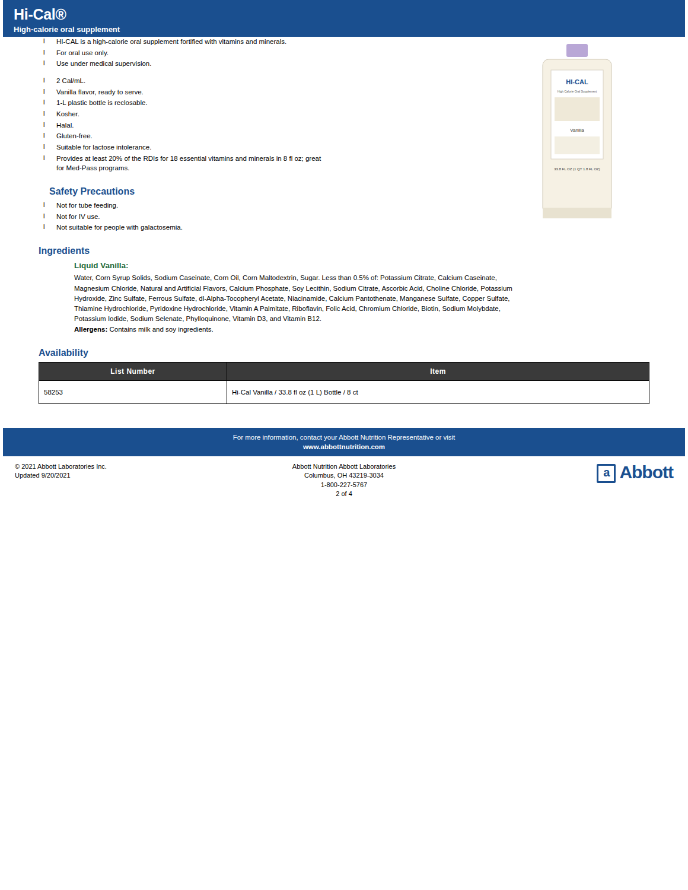Hi-Cal®
High-calorie oral supplement
HI-CAL is a high-calorie oral supplement fortified with vitamins and minerals.
For oral use only.
Use under medical supervision.
2 Cal/mL.
Vanilla flavor, ready to serve.
1-L plastic bottle is reclosable.
Kosher.
Halal.
Gluten-free.
Suitable for lactose intolerance.
Provides at least 20% of the RDIs for 18 essential vitamins and minerals in 8 fl oz; great
for Med-Pass programs.
Safety Precautions
Not for tube feeding.
Not for IV use.
Not suitable for people with galactosemia.
Ingredients
Liquid Vanilla:
Water, Corn Syrup Solids, Sodium Caseinate, Corn Oil, Corn Maltodextrin, Sugar. Less than 0.5% of: Potassium Citrate, Calcium Caseinate, Magnesium Chloride, Natural and Artificial Flavors, Calcium Phosphate, Soy Lecithin, Sodium Citrate, Ascorbic Acid, Choline Chloride, Potassium Hydroxide, Zinc Sulfate, Ferrous Sulfate, dl-Alpha-Tocopheryl Acetate, Niacinamide, Calcium Pantothenate, Manganese Sulfate, Copper Sulfate, Thiamine Hydrochloride, Pyridoxine Hydrochloride, Vitamin A Palmitate, Riboflavin, Folic Acid, Chromium Chloride, Biotin, Sodium Molybdate, Potassium Iodide, Sodium Selenate, Phylloquinone, Vitamin D3, and Vitamin B12.
Allergens: Contains milk and soy ingredients.
Availability
| List Number | Item |
| --- | --- |
| 58253 | Hi-Cal Vanilla / 33.8 fl oz (1 L) Bottle / 8 ct |
For more information, contact your Abbott Nutrition Representative or visit
www.abbottnutrition.com
© 2021 Abbott Laboratories Inc.
Updated 9/20/2021
Abbott Nutrition Abbott Laboratories
Columbus, OH 43219-3034
1-800-227-5767
2 of 4
a Abbott